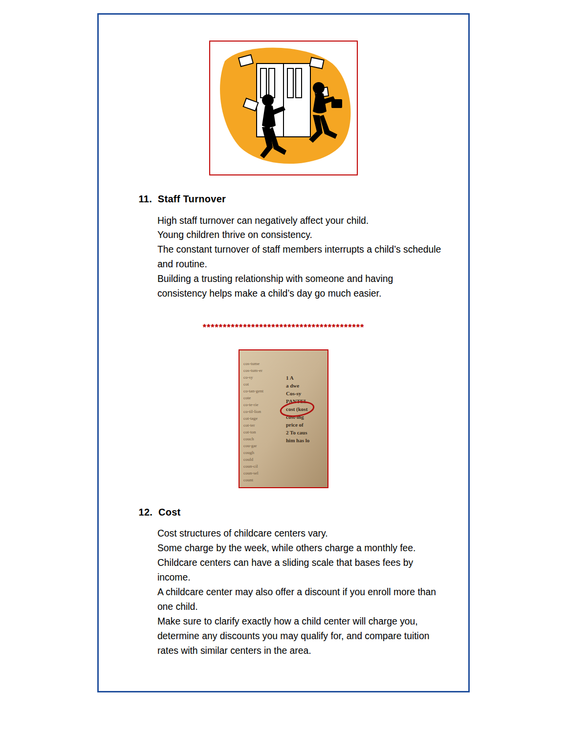11. Staff Turnover
High staff turnover can negatively affect your child.
Young children thrive on consistency.
The constant turnover of staff members interrupts a child’s schedule and routine.
Building a trusting relationship with someone and having consistency helps make a child’s day go much easier.
****************************************
12. Cost
Cost structures of childcare centers vary.
Some charge by the week, while others charge a monthly fee.
Childcare centers can have a sliding scale that bases fees by income.
A childcare center may also offer a discount if you enroll more than one child.
Make sure to clarify exactly how a child center will charge you, determine any discounts you may qualify for, and compare tuition rates with similar centers in the area.